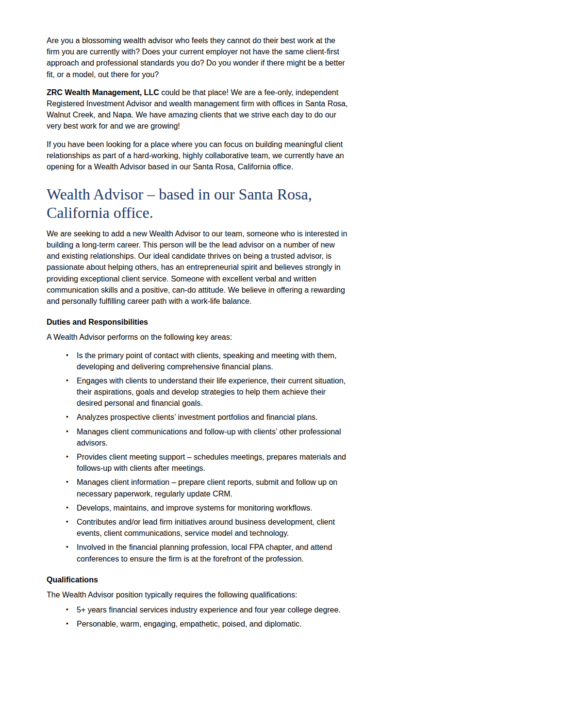Are you a blossoming wealth advisor who feels they cannot do their best work at the firm you are currently with? Does your current employer not have the same client-first approach and professional standards you do? Do you wonder if there might be a better fit, or a model, out there for you?
ZRC Wealth Management, LLC could be that place! We are a fee-only, independent Registered Investment Advisor and wealth management firm with offices in Santa Rosa, Walnut Creek, and Napa. We have amazing clients that we strive each day to do our very best work for and we are growing!
If you have been looking for a place where you can focus on building meaningful client relationships as part of a hard-working, highly collaborative team, we currently have an opening for a Wealth Advisor based in our Santa Rosa, California office.
Wealth Advisor – based in our Santa Rosa, California office.
We are seeking to add a new Wealth Advisor to our team, someone who is interested in building a long-term career. This person will be the lead advisor on a number of new and existing relationships. Our ideal candidate thrives on being a trusted advisor, is passionate about helping others, has an entrepreneurial spirit and believes strongly in providing exceptional client service. Someone with excellent verbal and written communication skills and a positive, can-do attitude. We believe in offering a rewarding and personally fulfilling career path with a work-life balance.
Duties and Responsibilities
A Wealth Advisor performs on the following key areas:
Is the primary point of contact with clients, speaking and meeting with them, developing and delivering comprehensive financial plans.
Engages with clients to understand their life experience, their current situation, their aspirations, goals and develop strategies to help them achieve their desired personal and financial goals.
Analyzes prospective clients’ investment portfolios and financial plans.
Manages client communications and follow-up with clients’ other professional advisors.
Provides client meeting support – schedules meetings, prepares materials and follows-up with clients after meetings.
Manages client information – prepare client reports, submit and follow up on necessary paperwork, regularly update CRM.
Develops, maintains, and improve systems for monitoring workflows.
Contributes and/or lead firm initiatives around business development, client events, client communications, service model and technology.
Involved in the financial planning profession, local FPA chapter, and attend conferences to ensure the firm is at the forefront of the profession.
Qualifications
The Wealth Advisor position typically requires the following qualifications:
5+ years financial services industry experience and four year college degree.
Personable, warm, engaging, empathetic, poised, and diplomatic.